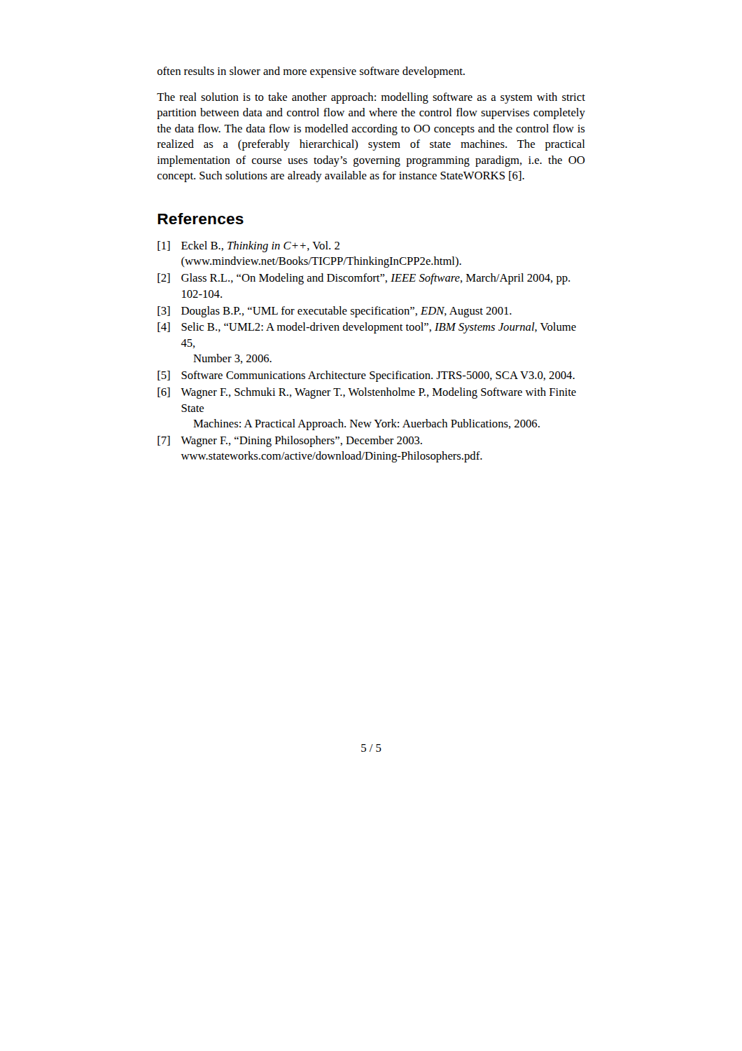often results in slower and more expensive software development.
The real solution is to take another approach: modelling software as a system with strict partition between data and control flow and where the control flow supervises completely the data flow. The data flow is modelled according to OO concepts and the control flow is realized as a (preferably hierarchical) system of state machines. The practical implementation of course uses today’s governing programming paradigm, i.e. the OO concept. Such solutions are already available as for instance StateWORKS [6].
References
[1] Eckel B., Thinking in C++, Vol. 2 (www.mindview.net/Books/TICPP/ThinkingInCPP2e.html).
[2] Glass R.L., “On Modeling and Discomfort”, IEEE Software, March/April 2004, pp. 102-104.
[3] Douglas B.P., “UML for executable specification”, EDN, August 2001.
[4] Selic B., “UML2: A model-driven development tool”, IBM Systems Journal, Volume 45,Number 3, 2006.
[5] Software Communications Architecture Specification. JTRS-5000, SCA V3.0, 2004.
[6] Wagner F., Schmuki R., Wagner T., Wolstenholme P., Modeling Software with Finite StateMachines: A Practical Approach. New York: Auerbach Publications, 2006.
[7] Wagner F., “Dining Philosophers”, December 2003.
www.stateworks.com/active/download/Dining-Philosophers.pdf.
5 / 5